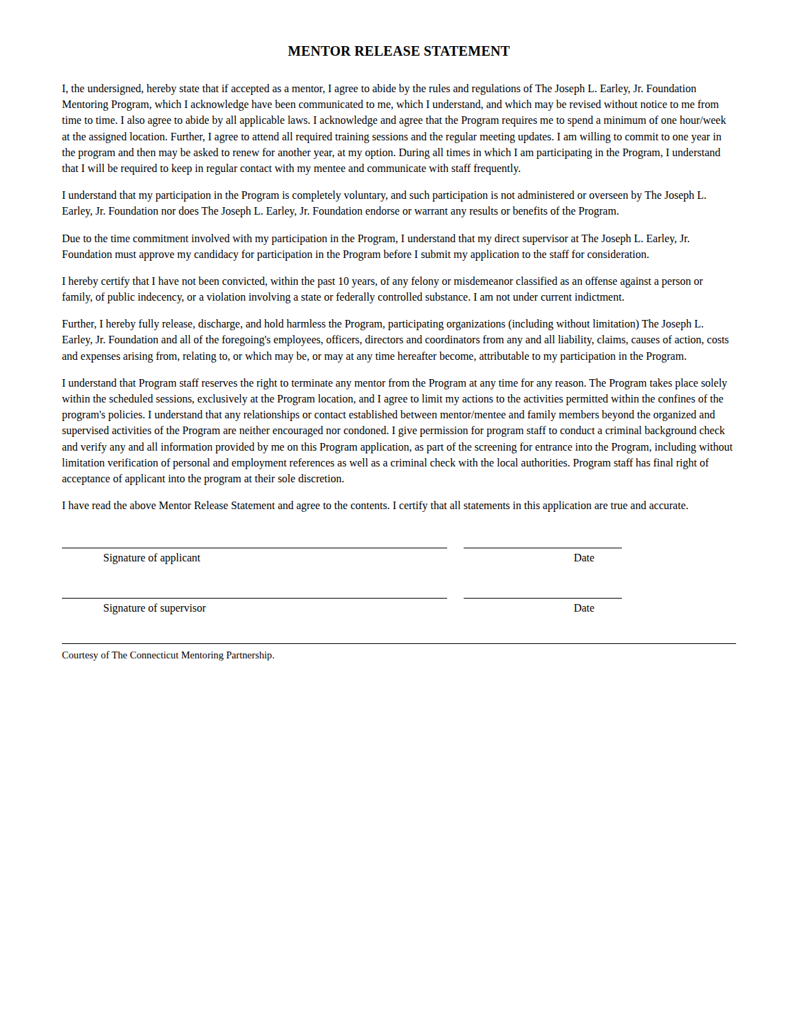MENTOR RELEASE STATEMENT
I, the undersigned, hereby state that if accepted as a mentor, I agree to abide by the rules and regulations of The Joseph L. Earley, Jr. Foundation Mentoring Program, which I acknowledge have been communicated to me, which I understand, and which may be revised without notice to me from time to time. I also agree to abide by all applicable laws. I acknowledge and agree that the Program requires me to spend a minimum of one hour/week at the assigned location. Further, I agree to attend all required training sessions and the regular meeting updates. I am willing to commit to one year in the program and then may be asked to renew for another year, at my option. During all times in which I am participating in the Program, I understand that I will be required to keep in regular contact with my mentee and communicate with staff frequently.
I understand that my participation in the Program is completely voluntary, and such participation is not administered or overseen by The Joseph L. Earley, Jr. Foundation nor does The Joseph L. Earley, Jr. Foundation endorse or warrant any results or benefits of the Program.
Due to the time commitment involved with my participation in the Program, I understand that my direct supervisor at The Joseph L. Earley, Jr. Foundation must approve my candidacy for participation in the Program before I submit my application to the staff for consideration.
I hereby certify that I have not been convicted, within the past 10 years, of any felony or misdemeanor classified as an offense against a person or family, of public indecency, or a violation involving a state or federally controlled substance. I am not under current indictment.
Further, I hereby fully release, discharge, and hold harmless the Program, participating organizations (including without limitation) The Joseph L. Earley, Jr. Foundation and all of the foregoing's employees, officers, directors and coordinators from any and all liability, claims, causes of action, costs and expenses arising from, relating to, or which may be, or may at any time hereafter become, attributable to my participation in the Program.
I understand that Program staff reserves the right to terminate any mentor from the Program at any time for any reason. The Program takes place solely within the scheduled sessions, exclusively at the Program location, and I agree to limit my actions to the activities permitted within the confines of the program's policies. I understand that any relationships or contact established between mentor/mentee and family members beyond the organized and supervised activities of the Program are neither encouraged nor condoned. I give permission for program staff to conduct a criminal background check and verify any and all information provided by me on this Program application, as part of the screening for entrance into the Program, including without limitation verification of personal and employment references as well as a criminal check with the local authorities. Program staff has final right of acceptance of applicant into the program at their sole discretion.
I have read the above Mentor Release Statement and agree to the contents. I certify that all statements in this application are true and accurate.
Signature of applicant
Date
Signature of supervisor
Date
Courtesy of The Connecticut Mentoring Partnership.